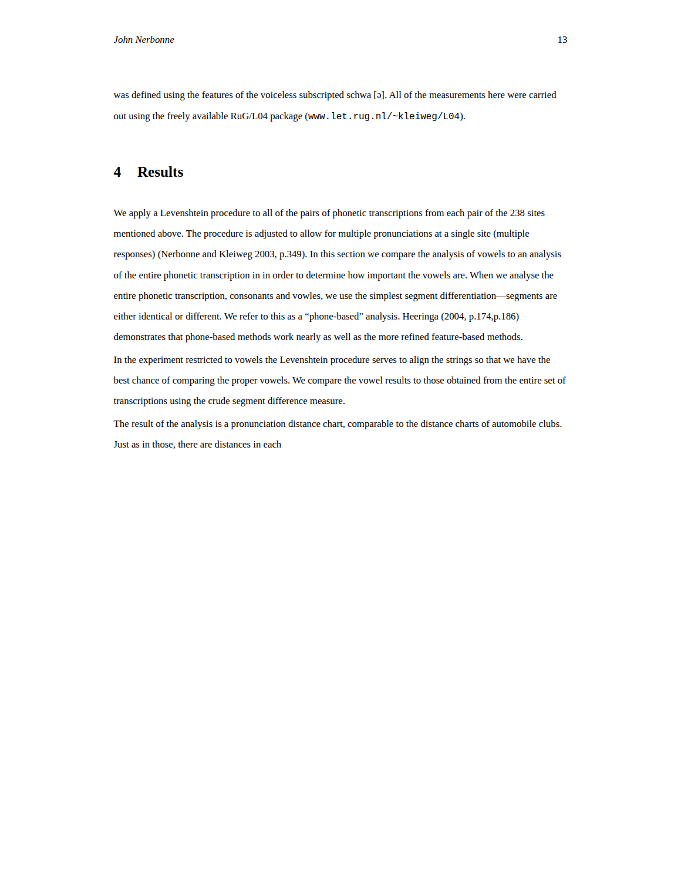John Nerbonne 13
was defined using the features of the voiceless subscripted schwa [ə]. All of the measurements here were carried out using the freely available RuG/L04 package (www.let.rug.nl/~kleiweg/L04).
4 Results
We apply a Levenshtein procedure to all of the pairs of phonetic transcriptions from each pair of the 238 sites mentioned above. The procedure is adjusted to allow for multiple pronunciations at a single site (multiple responses) (Nerbonne and Kleiweg 2003, p.349). In this section we compare the analysis of vowels to an analysis of the entire phonetic transcription in in order to determine how important the vowels are. When we analyse the entire phonetic transcription, consonants and vowles, we use the simplest segment differentiation—segments are either identical or different. We refer to this as a “phone-based” analysis. Heeringa (2004, p.174,p.186) demonstrates that phone-based methods work nearly as well as the more refined feature-based methods.
In the experiment restricted to vowels the Levenshtein procedure serves to align the strings so that we have the best chance of comparing the proper vowels. We compare the vowel results to those obtained from the entire set of transcriptions using the crude segment difference measure.
The result of the analysis is a pronunciation distance chart, comparable to the distance charts of automobile clubs. Just as in those, there are distances in each